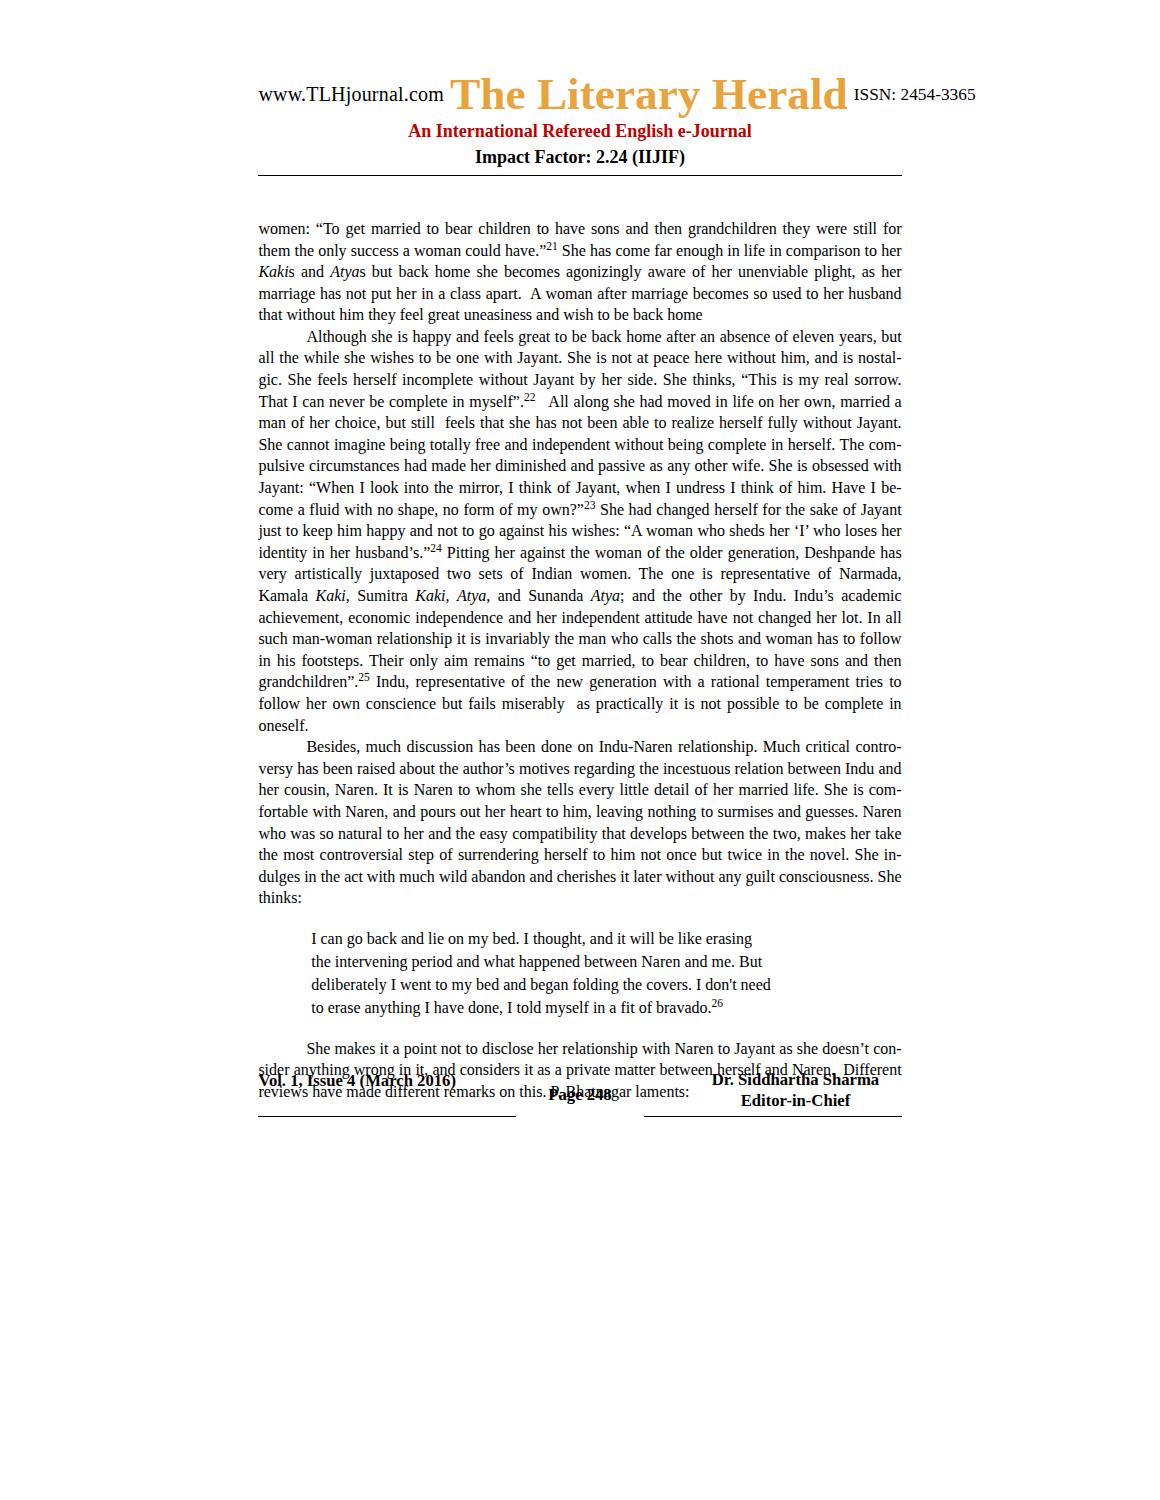www.TLHjournal.com The Literary Herald ISSN: 2454-3365
An International Refereed English e-Journal
Impact Factor: 2.24 (IIJIF)
women: “To get married to bear children to have sons and then grandchildren they were still for them the only success a woman could have.”21 She has come far enough in life in comparison to her Kakis and Atyas but back home she becomes agonizingly aware of her unenviable plight, as her marriage has not put her in a class apart. A woman after marriage becomes so used to her husband that without him they feel great uneasiness and wish to be back home
Although she is happy and feels great to be back home after an absence of eleven years, but all the while she wishes to be one with Jayant. She is not at peace here without him, and is nostalgic. She feels herself incomplete without Jayant by her side. She thinks, “This is my real sorrow. That I can never be complete in myself”.22 All along she had moved in life on her own, married a man of her choice, but still feels that she has not been able to realize herself fully without Jayant. She cannot imagine being totally free and independent without being complete in herself. The compulsive circumstances had made her diminished and passive as any other wife. She is obsessed with Jayant: “When I look into the mirror, I think of Jayant, when I undress I think of him. Have I become a fluid with no shape, no form of my own?”23 She had changed herself for the sake of Jayant just to keep him happy and not to go against his wishes: “A woman who sheds her ‘I’ who loses her identity in her husband’s.”24 Pitting her against the woman of the older generation, Deshpande has very artistically juxtaposed two sets of Indian women. The one is representative of Narmada, Kamala Kaki, Sumitra Kaki, Atya, and Sunanda Atya; and the other by Indu. Indu’s academic achievement, economic independence and her independent attitude have not changed her lot. In all such man-woman relationship it is invariably the man who calls the shots and woman has to follow in his footsteps. Their only aim remains “to get married, to bear children, to have sons and then grandchildren”.25 Indu, representative of the new generation with a rational temperament tries to follow her own conscience but fails miserably as practically it is not possible to be complete in oneself.
Besides, much discussion has been done on Indu-Naren relationship. Much critical controversy has been raised about the author’s motives regarding the incestuous relation between Indu and her cousin, Naren. It is Naren to whom she tells every little detail of her married life. She is comfortable with Naren, and pours out her heart to him, leaving nothing to surmises and guesses. Naren who was so natural to her and the easy compatibility that develops between the two, makes her take the most controversial step of surrendering herself to him not once but twice in the novel. She indulges in the act with much wild abandon and cherishes it later without any guilt consciousness. She thinks:
I can go back and lie on my bed. I thought, and it will be like erasing the intervening period and what happened between Naren and me. But deliberately I went to my bed and began folding the covers. I don't need to erase anything I have done, I told myself in a fit of bravado.26
She makes it a point not to disclose her relationship with Naren to Jayant as she doesn’t consider anything wrong in it, and considers it as a private matter between herself and Naren. Different reviews have made different remarks on this. P. Bhatnagar laments:
Vol. 1, Issue 4 (March 2016)
Page 248
Dr. Siddhartha Sharma
Editor-in-Chief